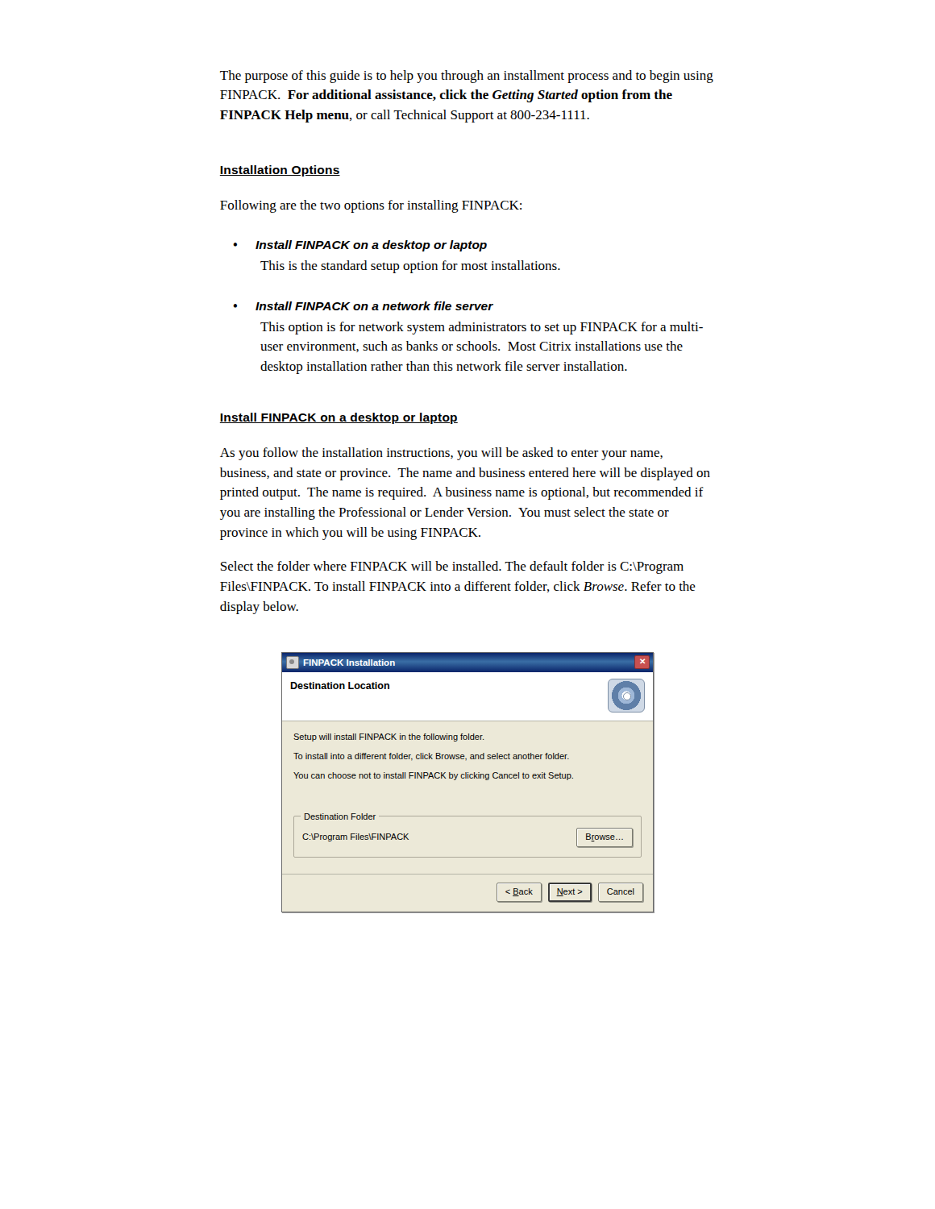The purpose of this guide is to help you through an installment process and to begin using FINPACK. For additional assistance, click the Getting Started option from the FINPACK Help menu, or call Technical Support at 800-234-1111.
Installation Options
Following are the two options for installing FINPACK:
Install FINPACK on a desktop or laptop This is the standard setup option for most installations.
Install FINPACK on a network file server This option is for network system administrators to set up FINPACK for a multi-user environment, such as banks or schools. Most Citrix installations use the desktop installation rather than this network file server installation.
Install FINPACK on a desktop or laptop
As you follow the installation instructions, you will be asked to enter your name, business, and state or province. The name and business entered here will be displayed on printed output. The name is required. A business name is optional, but recommended if you are installing the Professional or Lender Version. You must select the state or province in which you will be using FINPACK.
Select the folder where FINPACK will be installed. The default folder is C:\Program Files\FINPACK. To install FINPACK into a different folder, click Browse. Refer to the display below.
FINPACK Installation ✕
Destination Location
Setup will install FINPACK in the following folder.
To install into a different folder, click Browse, and select another folder.
You can choose not to install FINPACK by clicking Cancel to exit Setup.
Destination Folder
C:\Program Files\FINPACK Browse…
< Back Next > Cancel